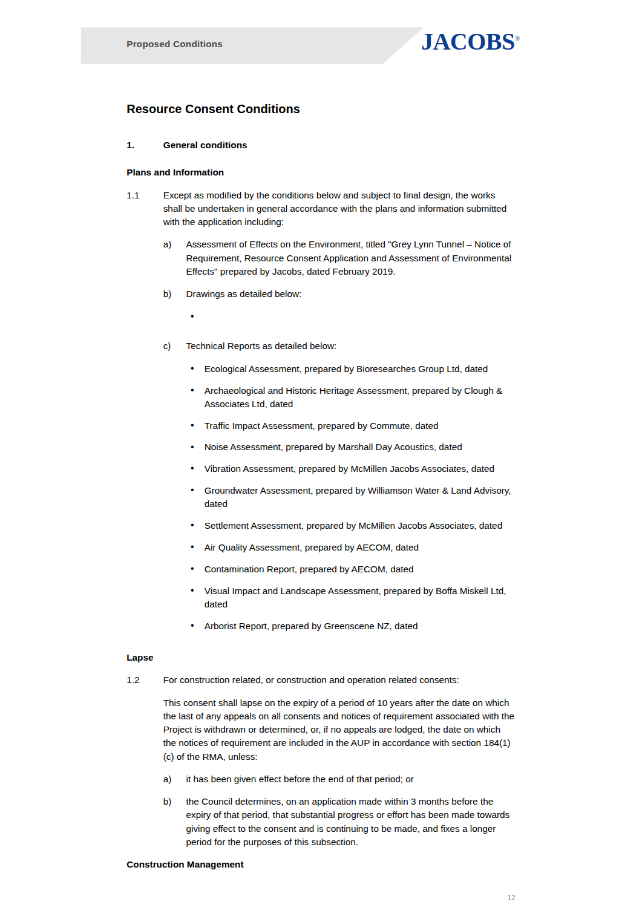Proposed Conditions
JACOBS®
Resource Consent Conditions
1.
General conditions
Plans and Information
1.1
Except as modified by the conditions below and subject to final design, the works shall be undertaken in general accordance with the plans and information submitted with the application including:
a) Assessment of Effects on the Environment, titled "Grey Lynn Tunnel – Notice of Requirement, Resource Consent Application and Assessment of Environmental Effects" prepared by Jacobs, dated February 2019.
b) Drawings as detailed below:
c) Technical Reports as detailed below:
Ecological Assessment, prepared by Bioresearches Group Ltd, dated
Archaeological and Historic Heritage Assessment, prepared by Clough & Associates Ltd, dated
Traffic Impact Assessment, prepared by Commute, dated
Noise Assessment, prepared by Marshall Day Acoustics, dated
Vibration Assessment, prepared by McMillen Jacobs Associates, dated
Groundwater Assessment, prepared by Williamson Water & Land Advisory, dated
Settlement Assessment, prepared by McMillen Jacobs Associates, dated
Air Quality Assessment, prepared by AECOM, dated
Contamination Report, prepared by AECOM, dated
Visual Impact and Landscape Assessment, prepared by Boffa Miskell Ltd, dated
Arborist Report, prepared by Greenscene NZ, dated
Lapse
1.2
For construction related, or construction and operation related consents:
This consent shall lapse on the expiry of a period of 10 years after the date on which the last of any appeals on all consents and notices of requirement associated with the Project is withdrawn or determined, or, if no appeals are lodged, the date on which the notices of requirement are included in the AUP in accordance with section 184(1)(c) of the RMA, unless:
a) it has been given effect before the end of that period; or
b) the Council determines, on an application made within 3 months before the expiry of that period, that substantial progress or effort has been made towards giving effect to the consent and is continuing to be made, and fixes a longer period for the purposes of this subsection.
Construction Management
12